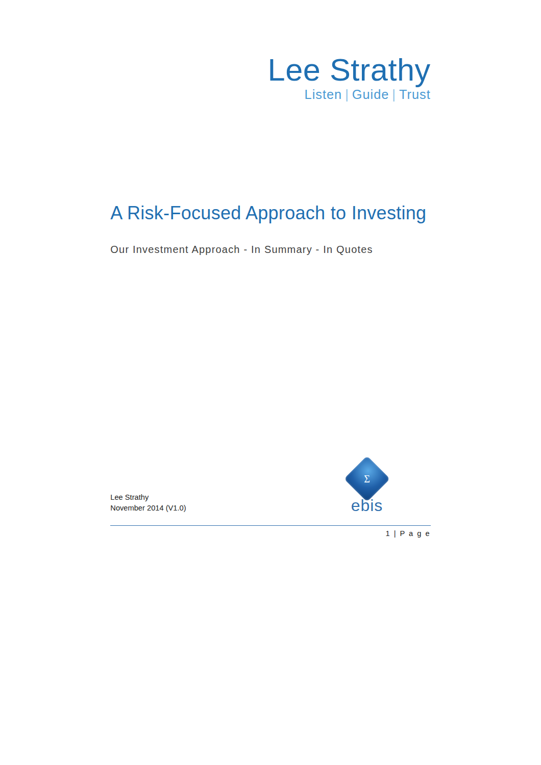Lee Strathy
Listen|Guide|Trust
A Risk-Focused Approach to Investing
Our Investment Approach - In Summary - In Quotes
Lee Strathy
November 2014 (V1.0)
Σ
ebis
1 | P a g e